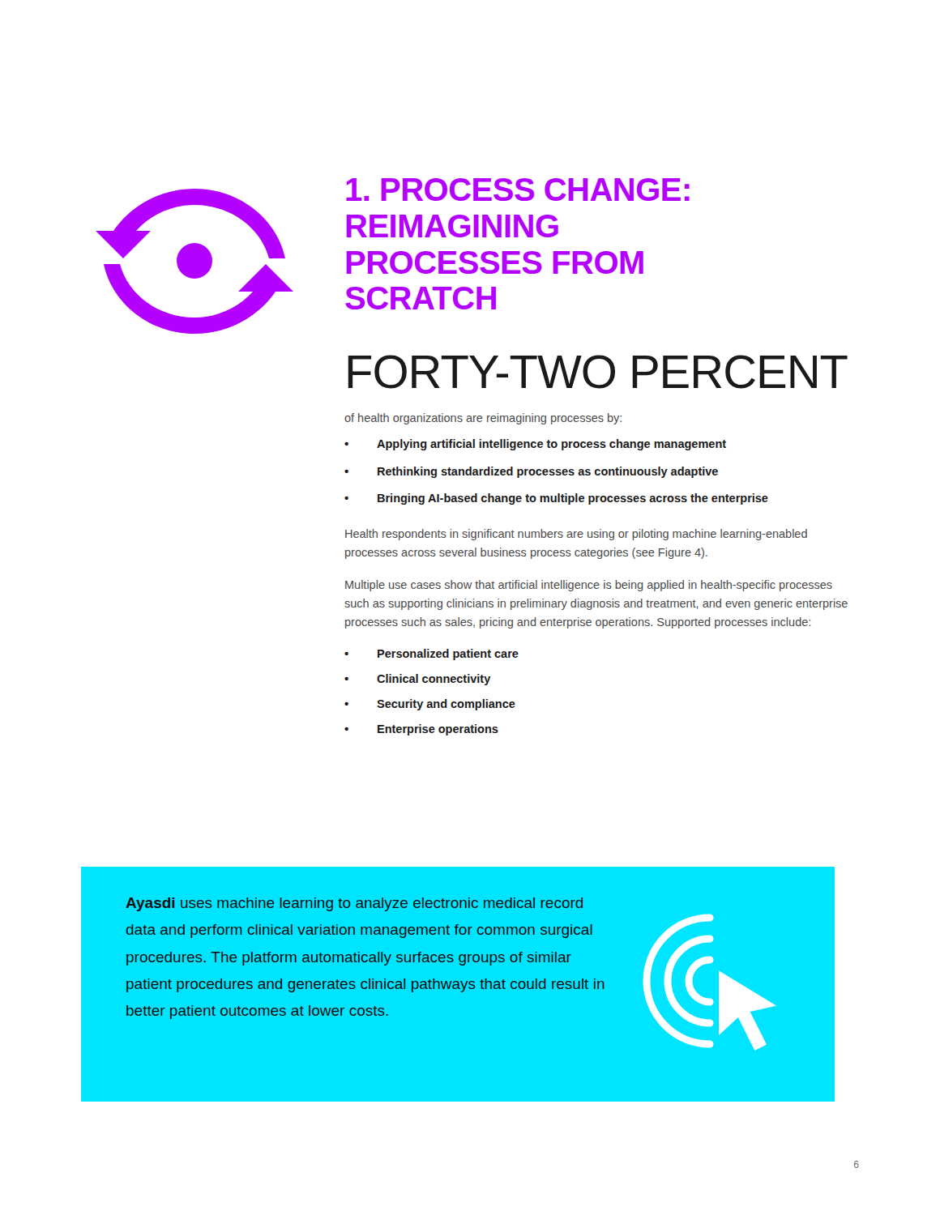1. Process Change:
Reimagining
Processes from
Scratch
FORTY-TWO PERCENT
of health organizations are reimagining processes by:
Applying artificial intelligence to process change management
Rethinking standardized processes as continuously adaptive
Bringing AI-based change to multiple processes across the enterprise
Health respondents in significant numbers are using or piloting machine learning-enabled processes across several business process categories (see Figure 4).
Multiple use cases show that artificial intelligence is being applied in health-specific processes such as supporting clinicians in preliminary diagnosis and treatment, and even generic enterprise processes such as sales, pricing and enterprise operations. Supported processes include:
Personalized patient care
Clinical connectivity
Security and compliance
Enterprise operations
Ayasdi uses machine learning to analyze electronic medical record data and perform clinical variation management for common surgical procedures. The platform automatically surfaces groups of similar patient procedures and generates clinical pathways that could result in better patient outcomes at lower costs.
6